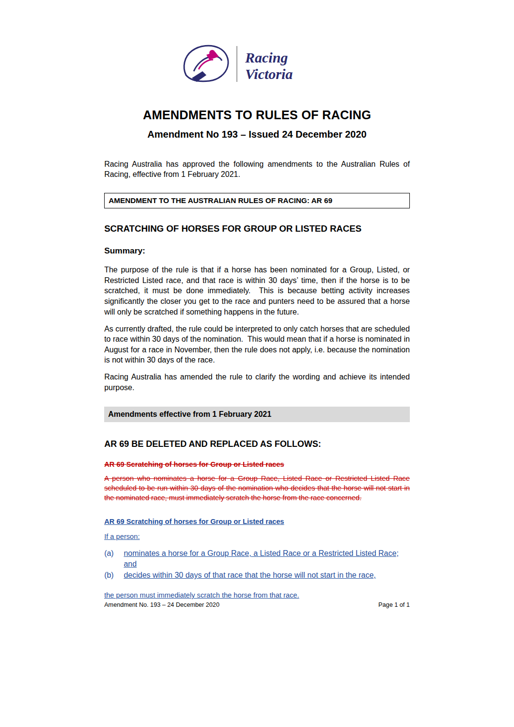Racing Victoria
AMENDMENTS TO RULES OF RACING
Amendment No 193 – Issued 24 December 2020
Racing Australia has approved the following amendments to the Australian Rules of Racing, effective from 1 February 2021.
AMENDMENT TO THE AUSTRALIAN RULES OF RACING: AR 69
SCRATCHING OF HORSES FOR GROUP OR LISTED RACES
Summary:
The purpose of the rule is that if a horse has been nominated for a Group, Listed, or Restricted Listed race, and that race is within 30 days’ time, then if the horse is to be scratched, it must be done immediately. This is because betting activity increases significantly the closer you get to the race and punters need to be assured that a horse will only be scratched if something happens in the future.
As currently drafted, the rule could be interpreted to only catch horses that are scheduled to race within 30 days of the nomination. This would mean that if a horse is nominated in August for a race in November, then the rule does not apply, i.e. because the nomination is not within 30 days of the race.
Racing Australia has amended the rule to clarify the wording and achieve its intended purpose.
Amendments effective from 1 February 2021
AR 69 BE DELETED AND REPLACED AS FOLLOWS:
AR 69 Scratching of horses for Group or Listed races
A person who nominates a horse for a Group Race, Listed Race or Restricted Listed Race scheduled to be run within 30 days of the nomination who decides that the horse will not start in the nominated race, must immediately scratch the horse from the race concerned.
AR 69 Scratching of horses for Group or Listed races
If a person:
(a) nominates a horse for a Group Race, a Listed Race or a Restricted Listed Race; and
(b) decides within 30 days of that race that the horse will not start in the race,
the person must immediately scratch the horse from that race.
Amendment No. 193 – 24 December 2020 Page 1 of 1